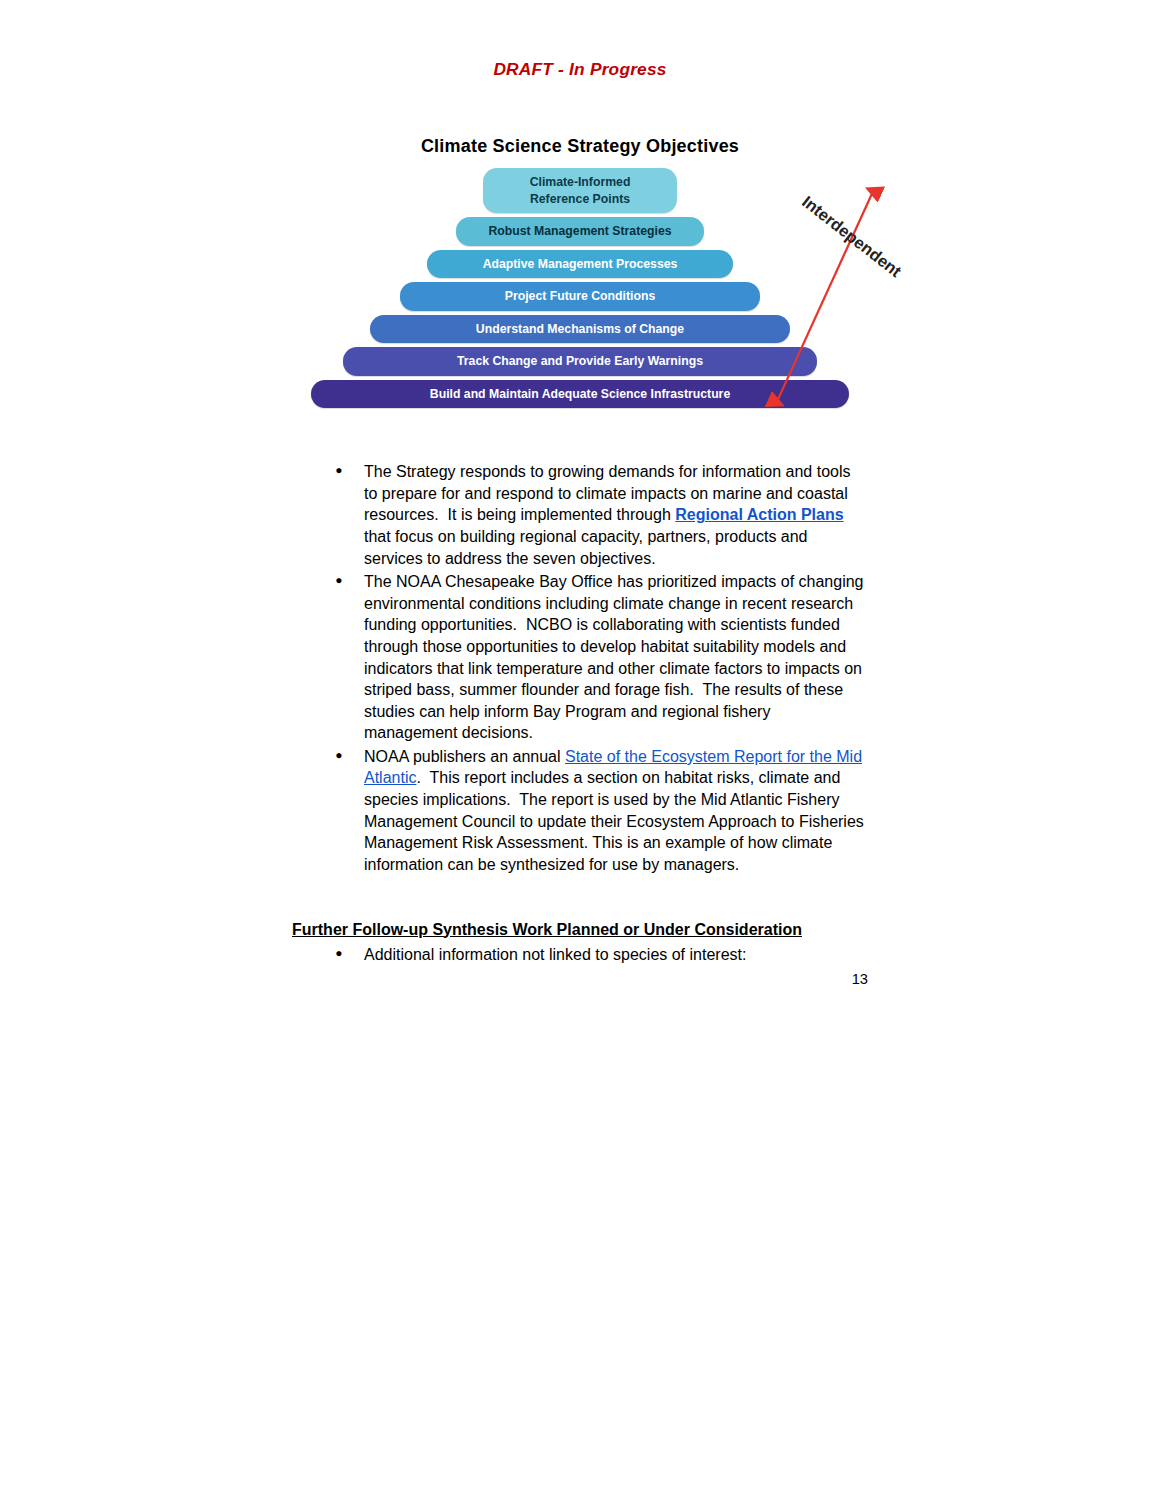DRAFT - In Progress
Climate Science Strategy Objectives
Climate-Informed
Reference Points
Robust Management Strategies
Adaptive Management Processes
Project Future Conditions
Understand Mechanisms of Change
Track Change and Provide Early Warnings
Build and Maintain Adequate Science Infrastructure
Interdependent
The Strategy responds to growing demands for information and tools to prepare for and respond to climate impacts on marine and coastal resources. It is being implemented through Regional Action Plans that focus on building regional capacity, partners, products and services to address the seven objectives.
The NOAA Chesapeake Bay Office has prioritized impacts of changing environmental conditions including climate change in recent research funding opportunities. NCBO is collaborating with scientists funded through those opportunities to develop habitat suitability models and indicators that link temperature and other climate factors to impacts on striped bass, summer flounder and forage fish. The results of these studies can help inform Bay Program and regional fishery management decisions.
NOAA publishers an annual State of the Ecosystem Report for the Mid Atlantic. This report includes a section on habitat risks, climate and species implications. The report is used by the Mid Atlantic Fishery Management Council to update their Ecosystem Approach to Fisheries Management Risk Assessment. This is an example of how climate information can be synthesized for use by managers.
Further Follow-up Synthesis Work Planned or Under Consideration
Additional information not linked to species of interest:
13